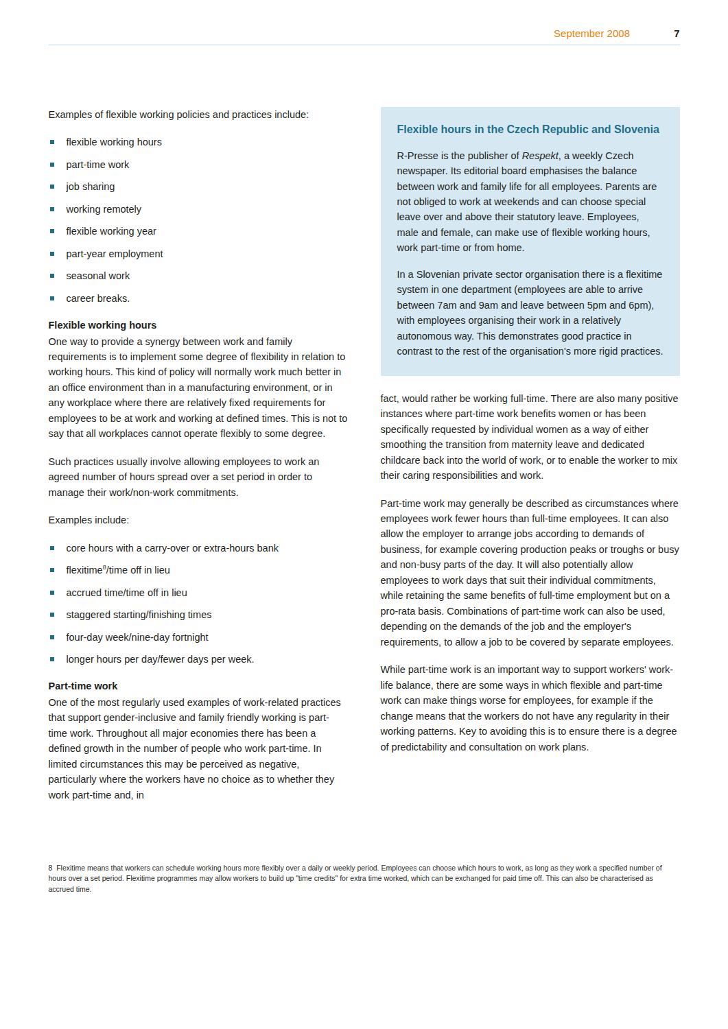September 2008 7
Examples of flexible working policies and practices include:
flexible working hours
part-time work
job sharing
working remotely
flexible working year
part-year employment
seasonal work
career breaks.
Flexible working hours
One way to provide a synergy between work and family requirements is to implement some degree of flexibility in relation to working hours. This kind of policy will normally work much better in an office environment than in a manufacturing environment, or in any workplace where there are relatively fixed requirements for employees to be at work and working at defined times. This is not to say that all workplaces cannot operate flexibly to some degree.
Such practices usually involve allowing employees to work an agreed number of hours spread over a set period in order to manage their work/non-work commitments.
Examples include:
core hours with a carry-over or extra-hours bank
flexitime8/time off in lieu
accrued time/time off in lieu
staggered starting/finishing times
four-day week/nine-day fortnight
longer hours per day/fewer days per week.
Part-time work
One of the most regularly used examples of work-related practices that support gender-inclusive and family friendly working is part-time work. Throughout all major economies there has been a defined growth in the number of people who work part-time. In limited circumstances this may be perceived as negative, particularly where the workers have no choice as to whether they work part-time and, in
Flexible hours in the Czech Republic and Slovenia
R-Presse is the publisher of Respekt, a weekly Czech newspaper. Its editorial board emphasises the balance between work and family life for all employees. Parents are not obliged to work at weekends and can choose special leave over and above their statutory leave. Employees, male and female, can make use of flexible working hours, work part-time or from home.
In a Slovenian private sector organisation there is a flexitime system in one department (employees are able to arrive between 7am and 9am and leave between 5pm and 6pm), with employees organising their work in a relatively autonomous way. This demonstrates good practice in contrast to the rest of the organisation's more rigid practices.
fact, would rather be working full-time. There are also many positive instances where part-time work benefits women or has been specifically requested by individual women as a way of either smoothing the transition from maternity leave and dedicated childcare back into the world of work, or to enable the worker to mix their caring responsibilities and work.
Part-time work may generally be described as circumstances where employees work fewer hours than full-time employees. It can also allow the employer to arrange jobs according to demands of business, for example covering production peaks or troughs or busy and non-busy parts of the day. It will also potentially allow employees to work days that suit their individual commitments, while retaining the same benefits of full-time employment but on a pro-rata basis. Combinations of part-time work can also be used, depending on the demands of the job and the employer's requirements, to allow a job to be covered by separate employees.
While part-time work is an important way to support workers' work-life balance, there are some ways in which flexible and part-time work can make things worse for employees, for example if the change means that the workers do not have any regularity in their working patterns. Key to avoiding this is to ensure there is a degree of predictability and consultation on work plans.
8 Flexitime means that workers can schedule working hours more flexibly over a daily or weekly period. Employees can choose which hours to work, as long as they work a specified number of hours over a set period. Flexitime programmes may allow workers to build up "time credits" for extra time worked, which can be exchanged for paid time off. This can also be characterised as accrued time.